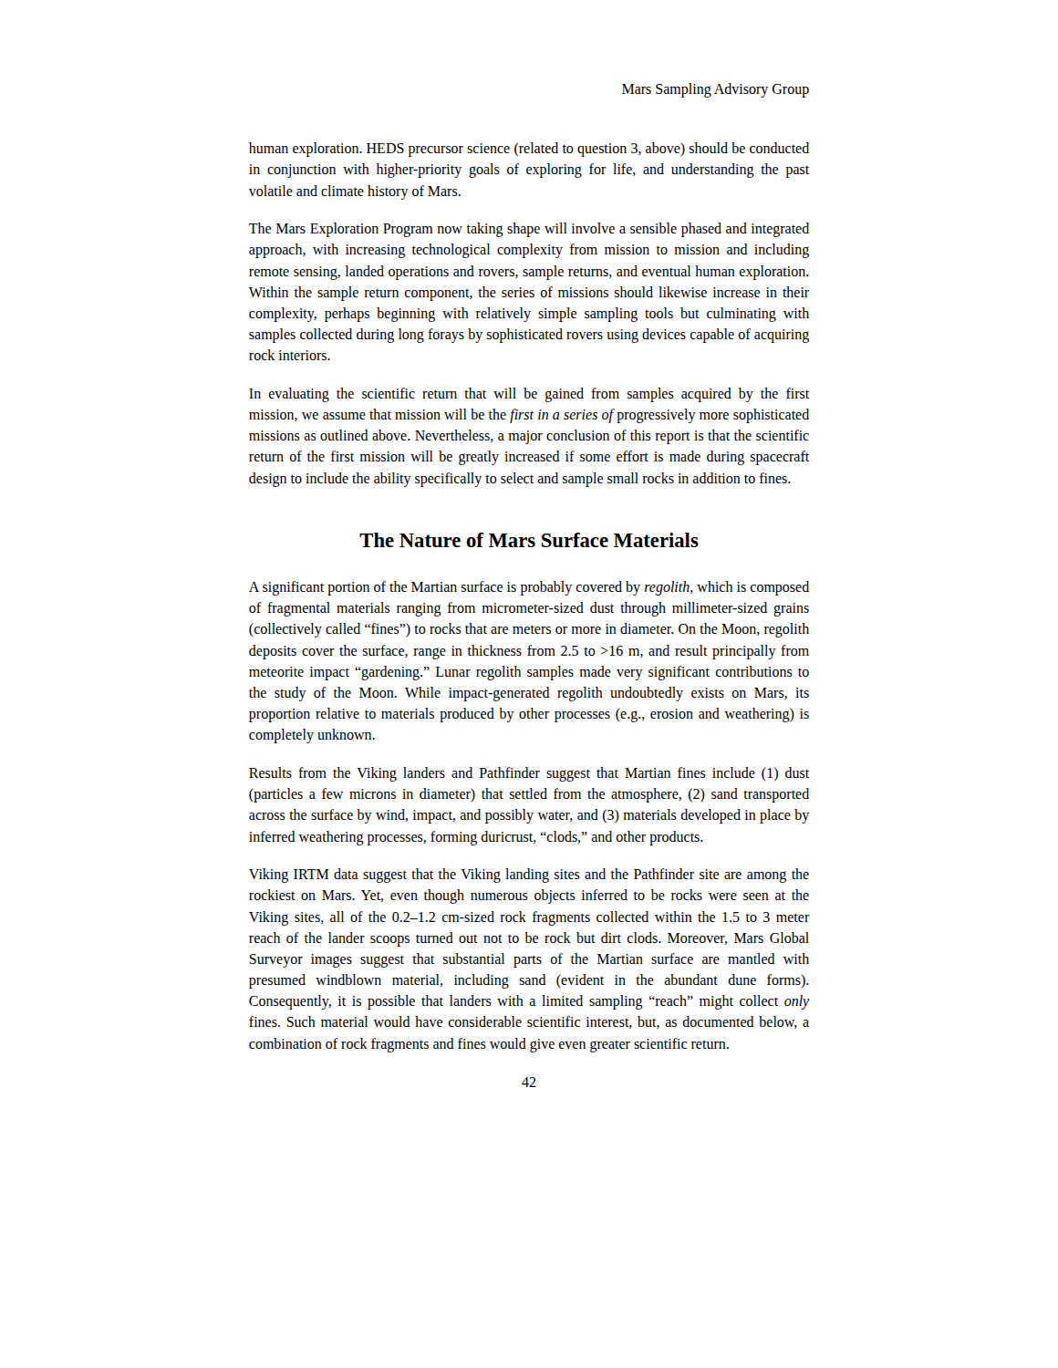Mars Sampling Advisory Group
human exploration. HEDS precursor science (related to question 3, above) should be conducted in conjunction with higher-priority goals of exploring for life, and understanding the past volatile and climate history of Mars.
The Mars Exploration Program now taking shape will involve a sensible phased and integrated approach, with increasing technological complexity from mission to mission and including remote sensing, landed operations and rovers, sample returns, and eventual human exploration. Within the sample return component, the series of missions should likewise increase in their complexity, perhaps beginning with relatively simple sampling tools but culminating with samples collected during long forays by sophisticated rovers using devices capable of acquiring rock interiors.
In evaluating the scientific return that will be gained from samples acquired by the first mission, we assume that mission will be the first in a series of progressively more sophisticated missions as outlined above. Nevertheless, a major conclusion of this report is that the scientific return of the first mission will be greatly increased if some effort is made during spacecraft design to include the ability specifically to select and sample small rocks in addition to fines.
The Nature of Mars Surface Materials
A significant portion of the Martian surface is probably covered by regolith, which is composed of fragmental materials ranging from micrometer-sized dust through millimeter-sized grains (collectively called “fines”) to rocks that are meters or more in diameter. On the Moon, regolith deposits cover the surface, range in thickness from 2.5 to >16 m, and result principally from meteorite impact “gardening.” Lunar regolith samples made very significant contributions to the study of the Moon. While impact-generated regolith undoubtedly exists on Mars, its proportion relative to materials produced by other processes (e.g., erosion and weathering) is completely unknown.
Results from the Viking landers and Pathfinder suggest that Martian fines include (1) dust (particles a few microns in diameter) that settled from the atmosphere, (2) sand transported across the surface by wind, impact, and possibly water, and (3) materials developed in place by inferred weathering processes, forming duricrust, “clods,” and other products.
Viking IRTM data suggest that the Viking landing sites and the Pathfinder site are among the rockiest on Mars. Yet, even though numerous objects inferred to be rocks were seen at the Viking sites, all of the 0.2–1.2 cm-sized rock fragments collected within the 1.5 to 3 meter reach of the lander scoops turned out not to be rock but dirt clods. Moreover, Mars Global Surveyor images suggest that substantial parts of the Martian surface are mantled with presumed windblown material, including sand (evident in the abundant dune forms). Consequently, it is possible that landers with a limited sampling “reach” might collect only fines. Such material would have considerable scientific interest, but, as documented below, a combination of rock fragments and fines would give even greater scientific return.
42